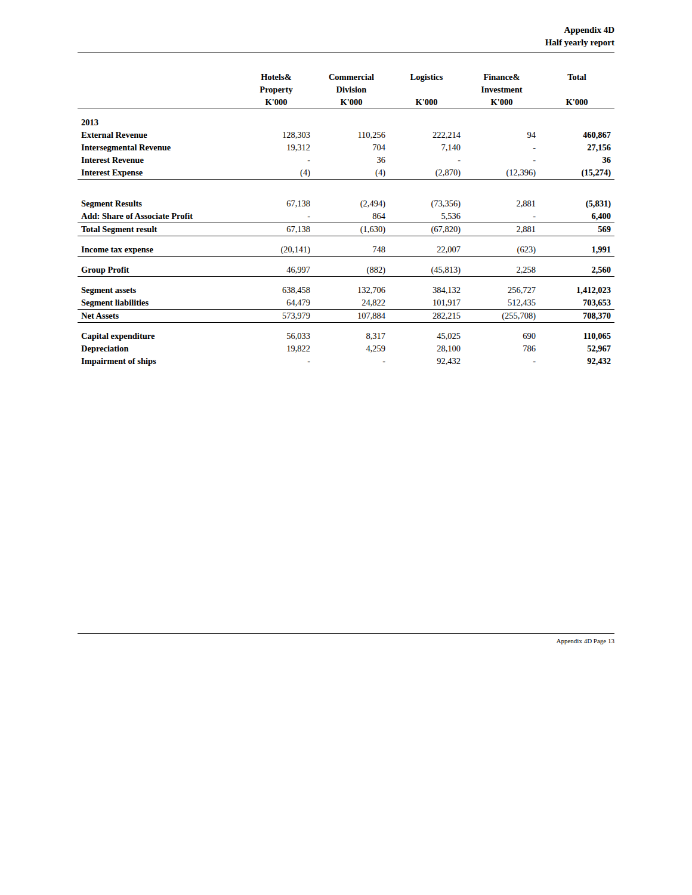Appendix 4D
Half yearly report
| | Hotels& | Commercial | Logistics | Finance& | Total |
| --- | --- | --- | --- | --- | --- |
| | Property | Division | | Investment | |
| | K'000 | K'000 | K'000 | K'000 | K'000 |
| 2013 | | | | | |
| External Revenue | 128,303 | 110,256 | 222,214 | 94 | 460,867 |
| Intersegmental Revenue | 19,312 | 704 | 7,140 | - | 27,156 |
| Interest Revenue | - | 36 | - | - | 36 |
| Interest Expense | (4) | (4) | (2,870) | (12,396) | (15,274) |
| Segment Results | 67,138 | (2,494) | (73,356) | 2,881 | (5,831) |
| Add: Share of Associate Profit | - | 864 | 5,536 | - | 6,400 |
| Total Segment result | 67,138 | (1,630) | (67,820) | 2,881 | 569 |
| Income tax expense | (20,141) | 748 | 22,007 | (623) | 1,991 |
| Group Profit | 46,997 | (882) | (45,813) | 2,258 | 2,560 |
| Segment assets | 638,458 | 132,706 | 384,132 | 256,727 | 1,412,023 |
| Segment liabilities | 64,479 | 24,822 | 101,917 | 512,435 | 703,653 |
| Net Assets | 573,979 | 107,884 | 282,215 | (255,708) | 708,370 |
| Capital expenditure | 56,033 | 8,317 | 45,025 | 690 | 110,065 |
| Depreciation | 19,822 | 4,259 | 28,100 | 786 | 52,967 |
| Impairment of ships | - | - | 92,432 | - | 92,432 |
Appendix 4D Page 13